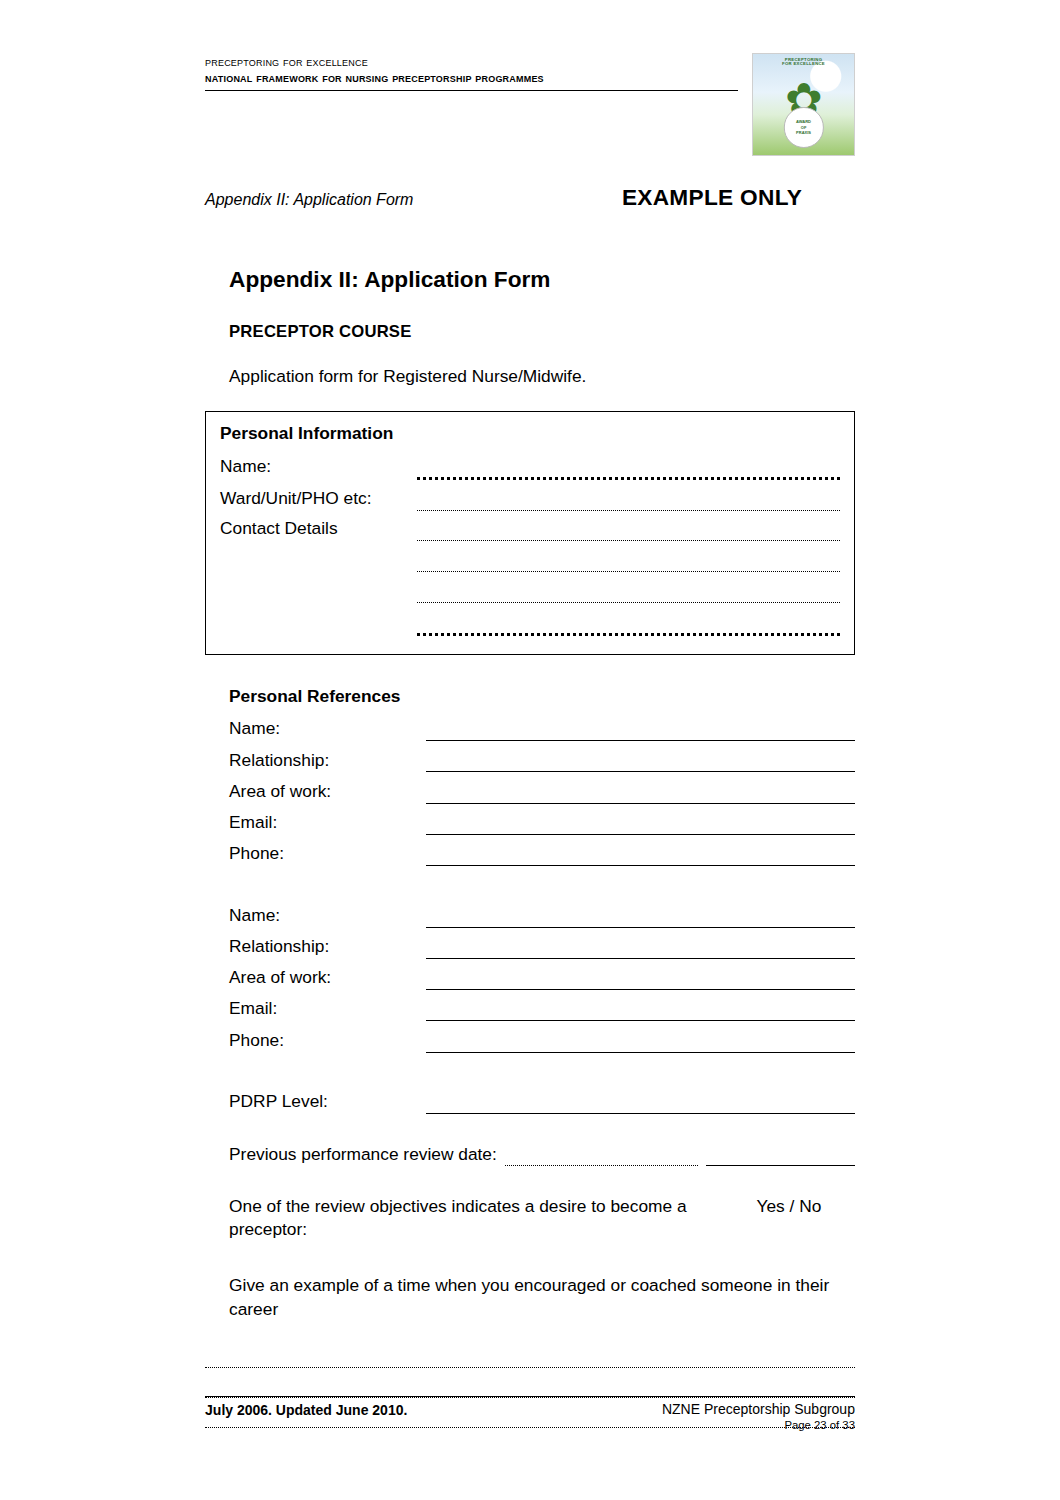Preceptoring for Excellence
National Framework for Nursing Preceptorship Programmes
PRECEPTORING
FOR EXCELLENCE
✿
AWARD
OF
PRAXIS
Appendix II: Application Form
EXAMPLE ONLY
Appendix II: Application Form
PRECEPTOR COURSE
Application form for Registered Nurse/Midwife.
Personal Information
| Name: | |
| Ward/Unit/PHO etc: | |
| Contact Details | |
Personal References
| Name: | |
| Relationship: | |
| Area of work: | |
| Email: | |
| Phone: | |
| Name: | |
| Relationship: | |
| Area of work: | |
| Email: | |
| Phone: | |
| PDRP Level: | |
Previous performance review date:
One of the review objectives indicates a desire to become a preceptor: Yes / No
Give an example of a time when you encouraged or coached someone in their career
July 2006. Updated June 2010.
NZNE Preceptorship Subgroup
Page 23 of 33